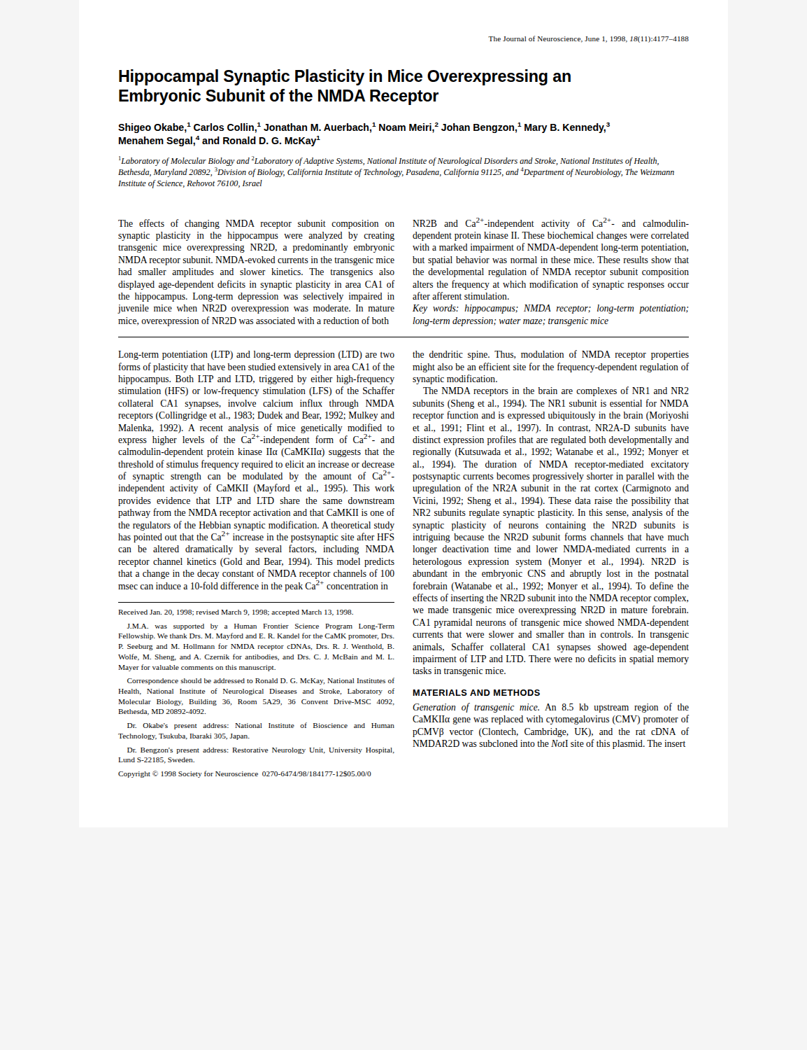The Journal of Neuroscience, June 1, 1998, 18(11):4177–4188
Hippocampal Synaptic Plasticity in Mice Overexpressing an
Embryonic Subunit of the NMDA Receptor
Shigeo Okabe,1 Carlos Collin,1 Jonathan M. Auerbach,1 Noam Meiri,2 Johan Bengzon,1 Mary B. Kennedy,3
Menahem Segal,4 and Ronald D. G. McKay1
1Laboratory of Molecular Biology and 2Laboratory of Adaptive Systems, National Institute of Neurological Disorders and Stroke, National Institutes of Health, Bethesda, Maryland 20892, 3Division of Biology, California Institute of Technology, Pasadena, California 91125, and 4Department of Neurobiology, The Weizmann Institute of Science, Rehovot 76100, Israel
The effects of changing NMDA receptor subunit composition on synaptic plasticity in the hippocampus were analyzed by creating transgenic mice overexpressing NR2D, a predominantly embryonic NMDA receptor subunit. NMDA-evoked currents in the transgenic mice had smaller amplitudes and slower kinetics. The transgenics also displayed age-dependent deficits in synaptic plasticity in area CA1 of the hippocampus. Long-term depression was selectively impaired in juvenile mice when NR2D overexpression was moderate. In mature mice, overexpression of NR2D was associated with a reduction of both
NR2B and Ca2+-independent activity of Ca2+- and calmodulin-dependent protein kinase II. These biochemical changes were correlated with a marked impairment of NMDA-dependent long-term potentiation, but spatial behavior was normal in these mice. These results show that the developmental regulation of NMDA receptor subunit composition alters the frequency at which modification of synaptic responses occur after afferent stimulation.
Key words: hippocampus; NMDA receptor; long-term potentiation; long-term depression; water maze; transgenic mice
Long-term potentiation (LTP) and long-term depression (LTD) are two forms of plasticity that have been studied extensively in area CA1 of the hippocampus. Both LTP and LTD, triggered by either high-frequency stimulation (HFS) or low-frequency stimulation (LFS) of the Schaffer collateral CA1 synapses, involve calcium influx through NMDA receptors (Collingridge et al., 1983; Dudek and Bear, 1992; Mulkey and Malenka, 1992). A recent analysis of mice genetically modified to express higher levels of the Ca2+-independent form of Ca2+- and calmodulin-dependent protein kinase IIα (CaMKIIα) suggests that the threshold of stimulus frequency required to elicit an increase or decrease of synaptic strength can be modulated by the amount of Ca2+-independent activity of CaMKII (Mayford et al., 1995). This work provides evidence that LTP and LTD share the same downstream pathway from the NMDA receptor activation and that CaMKII is one of the regulators of the Hebbian synaptic modification. A theoretical study has pointed out that the Ca2+ increase in the postsynaptic site after HFS can be altered dramatically by several factors, including NMDA receptor channel kinetics (Gold and Bear, 1994). This model predicts that a change in the decay constant of NMDA receptor channels of 100 msec can induce a 10-fold difference in the peak Ca2+ concentration in
Received Jan. 20, 1998; revised March 9, 1998; accepted March 13, 1998.
J.M.A. was supported by a Human Frontier Science Program Long-Term Fellowship. We thank Drs. M. Mayford and E. R. Kandel for the CaMK promoter, Drs. P. Seeburg and M. Hollmann for NMDA receptor cDNAs, Drs. R. J. Wenthold, B. Wolfe, M. Sheng, and A. Czernik for antibodies, and Drs. C. J. McBain and M. L. Mayer for valuable comments on this manuscript.
Correspondence should be addressed to Ronald D. G. McKay, National Institutes of Health, National Institute of Neurological Diseases and Stroke, Laboratory of Molecular Biology, Building 36, Room 5A29, 36 Convent Drive-MSC 4092, Bethesda, MD 20892-4092.
Dr. Okabe's present address: National Institute of Bioscience and Human Technology, Tsukuba, Ibaraki 305, Japan.
Dr. Bengzon's present address: Restorative Neurology Unit, University Hospital, Lund S-22185, Sweden.
Copyright © 1998 Society for Neuroscience 0270-6474/98/184177-12$05.00/0
the dendritic spine. Thus, modulation of NMDA receptor properties might also be an efficient site for the frequency-dependent regulation of synaptic modification.
The NMDA receptors in the brain are complexes of NR1 and NR2 subunits (Sheng et al., 1994). The NR1 subunit is essential for NMDA receptor function and is expressed ubiquitously in the brain (Moriyoshi et al., 1991; Flint et al., 1997). In contrast, NR2A-D subunits have distinct expression profiles that are regulated both developmentally and regionally (Kutsuwada et al., 1992; Watanabe et al., 1992; Monyer et al., 1994). The duration of NMDA receptor-mediated excitatory postsynaptic currents becomes progressively shorter in parallel with the upregulation of the NR2A subunit in the rat cortex (Carmignoto and Vicini, 1992; Sheng et al., 1994). These data raise the possibility that NR2 subunits regulate synaptic plasticity. In this sense, analysis of the synaptic plasticity of neurons containing the NR2D subunits is intriguing because the NR2D subunit forms channels that have much longer deactivation time and lower NMDA-mediated currents in a heterologous expression system (Monyer et al., 1994). NR2D is abundant in the embryonic CNS and abruptly lost in the postnatal forebrain (Watanabe et al., 1992; Monyer et al., 1994). To define the effects of inserting the NR2D subunit into the NMDA receptor complex, we made transgenic mice overexpressing NR2D in mature forebrain. CA1 pyramidal neurons of transgenic mice showed NMDA-dependent currents that were slower and smaller than in controls. In transgenic animals, Schaffer collateral CA1 synapses showed age-dependent impairment of LTP and LTD. There were no deficits in spatial memory tasks in transgenic mice.
MATERIALS AND METHODS
Generation of transgenic mice. An 8.5 kb upstream region of the CaMKIIα gene was replaced with cytomegalovirus (CMV) promoter of pCMVβ vector (Clontech, Cambridge, UK), and the rat cDNA of NMDAR2D was subcloned into the Not I site of this plasmid. The insert